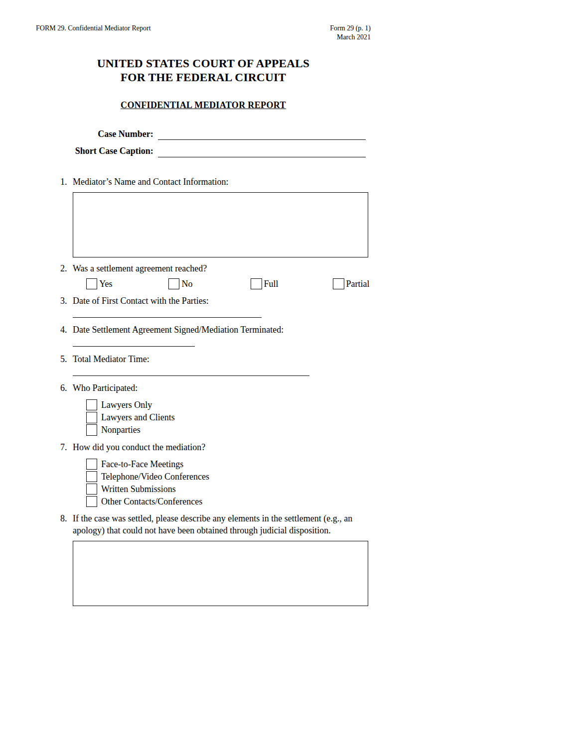FORM 29. Confidential Mediator Report
Form 29 (p. 1)
March 2021
UNITED STATES COURT OF APPEALS
FOR THE FEDERAL CIRCUIT
CONFIDENTIAL MEDIATOR REPORT
Case Number:
Short Case Caption:
Mediator’s Name and Contact Information:
Was a settlement agreement reached?
Yes No Full Partial
Date of First Contact with the Parties:
Date Settlement Agreement Signed/Mediation Terminated:
Total Mediator Time:
Who Participated:
Lawyers Only
Lawyers and Clients
Nonparties
How did you conduct the mediation?
Face-to-Face Meetings
Telephone/Video Conferences
Written Submissions
Other Contacts/Conferences
If the case was settled, please describe any elements in the settlement (e.g., an apology) that could not have been obtained through judicial disposition.